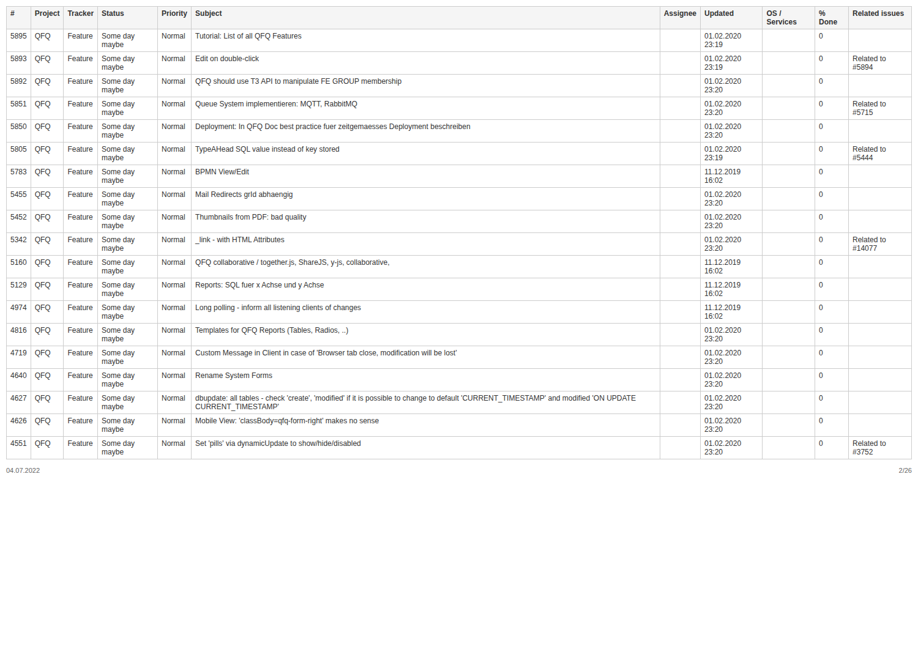| # | Project | Tracker | Status | Priority | Subject | Assignee | Updated | OS / Services | % Done | Related issues |
| --- | --- | --- | --- | --- | --- | --- | --- | --- | --- | --- |
| 5895 | QFQ | Feature | Some day maybe | Normal | Tutorial: List of all QFQ Features | | 01.02.2020 23:19 | | 0 | |
| 5893 | QFQ | Feature | Some day maybe | Normal | Edit on double-click | | 01.02.2020 23:19 | | 0 | Related to #5894 |
| 5892 | QFQ | Feature | Some day maybe | Normal | QFQ should use T3 API to manipulate FE GROUP membership | | 01.02.2020 23:20 | | 0 | |
| 5851 | QFQ | Feature | Some day maybe | Normal | Queue System implementieren: MQTT, RabbitMQ | | 01.02.2020 23:20 | | 0 | Related to #5715 |
| 5850 | QFQ | Feature | Some day maybe | Normal | Deployment: In QFQ Doc best practice fuer zeitgemaesses Deployment beschreiben | | 01.02.2020 23:20 | | 0 | |
| 5805 | QFQ | Feature | Some day maybe | Normal | TypeAHead SQL value instead of key stored | | 01.02.2020 23:19 | | 0 | Related to #5444 |
| 5783 | QFQ | Feature | Some day maybe | Normal | BPMN View/Edit | | 11.12.2019 16:02 | | 0 | |
| 5455 | QFQ | Feature | Some day maybe | Normal | Mail Redirects grId abhaengig | | 01.02.2020 23:20 | | 0 | |
| 5452 | QFQ | Feature | Some day maybe | Normal | Thumbnails from PDF: bad quality | | 01.02.2020 23:20 | | 0 | |
| 5342 | QFQ | Feature | Some day maybe | Normal | _link - with HTML Attributes | | 01.02.2020 23:20 | | 0 | Related to #14077 |
| 5160 | QFQ | Feature | Some day maybe | Normal | QFQ collaborative / together.js, ShareJS, y-js, collaborative, | | 11.12.2019 16:02 | | 0 | |
| 5129 | QFQ | Feature | Some day maybe | Normal | Reports: SQL fuer x Achse und y Achse | | 11.12.2019 16:02 | | 0 | |
| 4974 | QFQ | Feature | Some day maybe | Normal | Long polling - inform all listening clients of changes | | 11.12.2019 16:02 | | 0 | |
| 4816 | QFQ | Feature | Some day maybe | Normal | Templates for QFQ Reports (Tables, Radios, ..) | | 01.02.2020 23:20 | | 0 | |
| 4719 | QFQ | Feature | Some day maybe | Normal | Custom Message in Client in case of 'Browser tab close, modification will be lost' | | 01.02.2020 23:20 | | 0 | |
| 4640 | QFQ | Feature | Some day maybe | Normal | Rename System Forms | | 01.02.2020 23:20 | | 0 | |
| 4627 | QFQ | Feature | Some day maybe | Normal | dbupdate: all tables - check 'create', 'modified' if it is possible to change to default 'CURRENT_TIMESTAMP' and modified 'ON UPDATE CURRENT_TIMESTAMP' | | 01.02.2020 23:20 | | 0 | |
| 4626 | QFQ | Feature | Some day maybe | Normal | Mobile View: 'classBody=qfq-form-right' makes no sense | | 01.02.2020 23:20 | | 0 | |
| 4551 | QFQ | Feature | Some day maybe | Normal | Set 'pills' via dynamicUpdate to show/hide/disabled | | 01.02.2020 23:20 | | 0 | Related to #3752 |
04.07.2022 2/26